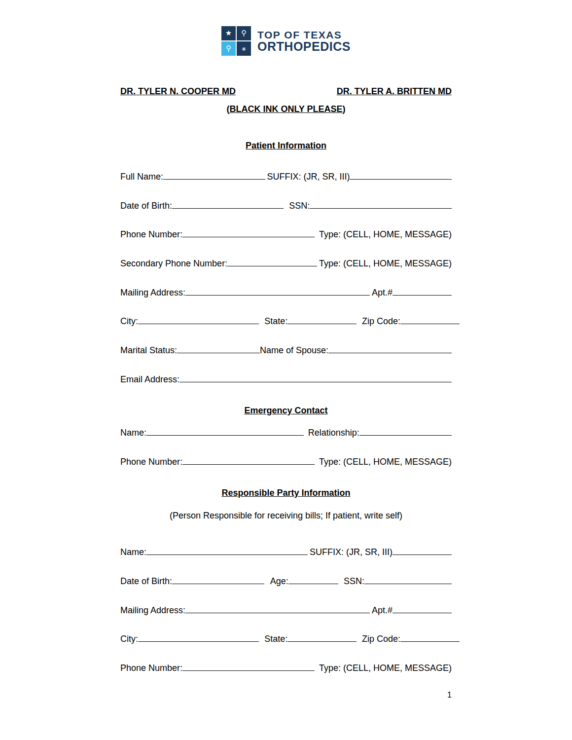★
⚲
⚲
⚹
TOP OF TEXAS
ORTHOPEDICS
DR. TYLER N. COOPER MD DR. TYLER A. BRITTEN MD
(BLACK INK ONLY PLEASE)
Patient Information
Full Name: SUFFIX: (JR, SR, III)
Date of Birth: SSN:
Phone Number: Type: (CELL, HOME, MESSAGE)
Secondary Phone Number: Type: (CELL, HOME, MESSAGE)
Mailing Address: Apt.#
City: State: Zip Code:
Marital Status: Name of Spouse:
Email Address:
Emergency Contact
Name: Relationship:
Phone Number: Type: (CELL, HOME, MESSAGE)
Responsible Party Information
(Person Responsible for receiving bills; If patient, write self)
Name: SUFFIX: (JR, SR, III)
Date of Birth: Age: SSN:
Mailing Address: Apt.#
City: State: Zip Code:
Phone Number: Type: (CELL, HOME, MESSAGE)
1